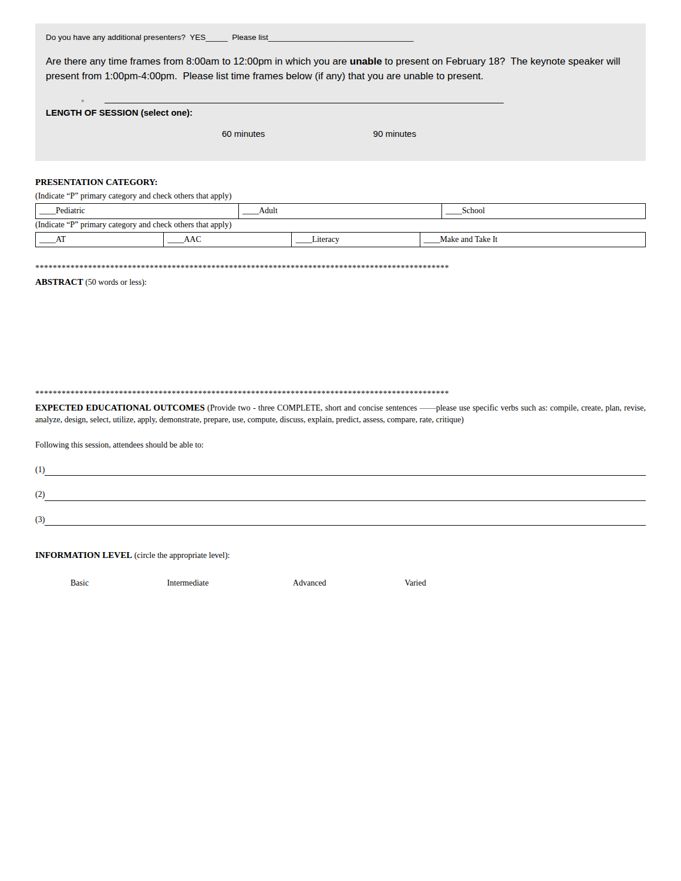Do you have any additional presenters? YES_____ Please list_________________________________
Are there any time frames from 8:00am to 12:00pm in which you are unable to present on February 18? The keynote speaker will present from 1:00pm-4:00pm. Please list time frames below (if any) that you are unable to present.
◦
LENGTH OF SESSION (select one):
60 minutes 90 minutes
PRESENTATION CATEGORY:
(Indicate “P” primary category and check others that apply)
| ____Pediatric | ____Adult | ____School |
(Indicate “P” primary category and check others that apply)
| ____AT | ____AAC | ____Literacy | ____Make and Take It |
**********************************************************************************************
ABSTRACT (50 words or less):
**********************************************************************************************
EXPECTED EDUCATIONAL OUTCOMES (Provide two - three COMPLETE, short and concise sentences ——please use specific verbs such as: compile, create, plan, revise, analyze, design, select, utilize, apply, demonstrate, prepare, use, compute, discuss, explain, predict, assess, compare, rate, critique)
Following this session, attendees should be able to:
(1)
(2)
(3)
INFORMATION LEVEL (circle the appropriate level):
Basic Intermediate Advanced Varied